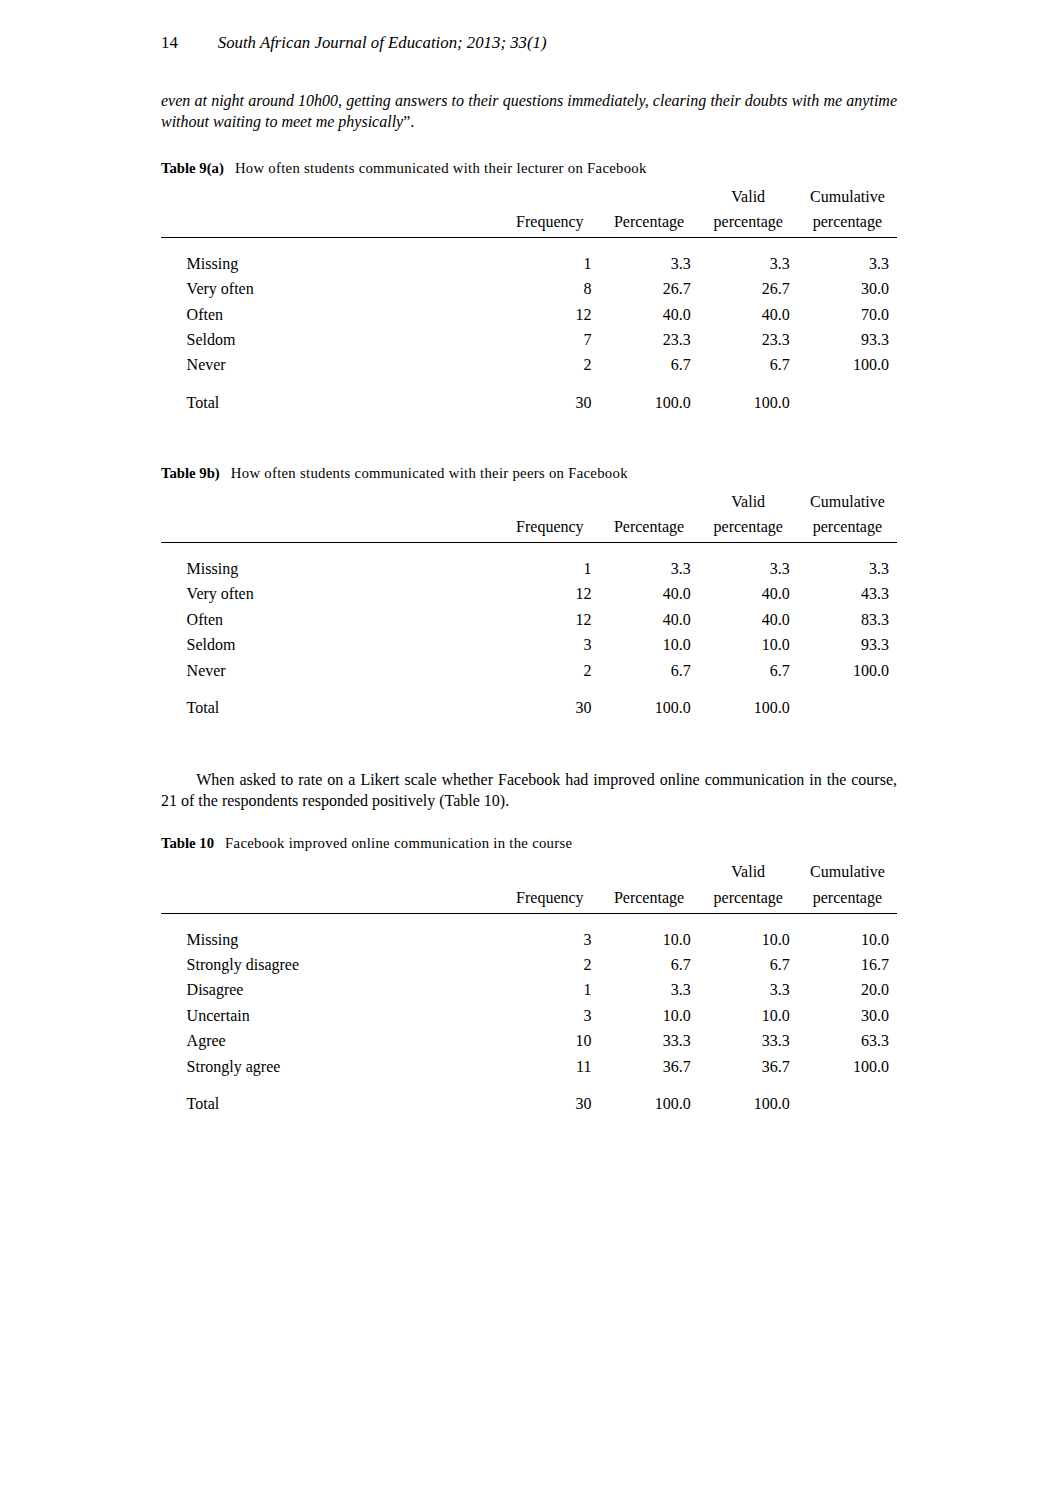14 South African Journal of Education; 2013; 33(1)
even at night around 10h00, getting answers to their questions immediately, clearing their doubts with me anytime without waiting to meet me physically”.
Table 9(a) How often students communicated with their lecturer on Facebook
| | | | Valid | Cumulative |
| --- | --- | --- | --- | --- |
| | Frequency | Percentage | percentage | percentage |
| Missing | 1 | 3.3 | 3.3 | 3.3 |
| Very often | 8 | 26.7 | 26.7 | 30.0 |
| Often | 12 | 40.0 | 40.0 | 70.0 |
| Seldom | 7 | 23.3 | 23.3 | 93.3 |
| Never | 2 | 6.7 | 6.7 | 100.0 |
| Total | 30 | 100.0 | 100.0 | |
Table 9b) How often students communicated with their peers on Facebook
| | | | Valid | Cumulative |
| --- | --- | --- | --- | --- |
| | Frequency | Percentage | percentage | percentage |
| Missing | 1 | 3.3 | 3.3 | 3.3 |
| Very often | 12 | 40.0 | 40.0 | 43.3 |
| Often | 12 | 40.0 | 40.0 | 83.3 |
| Seldom | 3 | 10.0 | 10.0 | 93.3 |
| Never | 2 | 6.7 | 6.7 | 100.0 |
| Total | 30 | 100.0 | 100.0 | |
When asked to rate on a Likert scale whether Facebook had improved online communication in the course, 21 of the respondents responded positively (Table 10).
Table 10 Facebook improved online communication in the course
| | | | Valid | Cumulative |
| --- | --- | --- | --- | --- |
| | Frequency | Percentage | percentage | percentage |
| Missing | 3 | 10.0 | 10.0 | 10.0 |
| Strongly disagree | 2 | 6.7 | 6.7 | 16.7 |
| Disagree | 1 | 3.3 | 3.3 | 20.0 |
| Uncertain | 3 | 10.0 | 10.0 | 30.0 |
| Agree | 10 | 33.3 | 33.3 | 63.3 |
| Strongly agree | 11 | 36.7 | 36.7 | 100.0 |
| Total | 30 | 100.0 | 100.0 | |